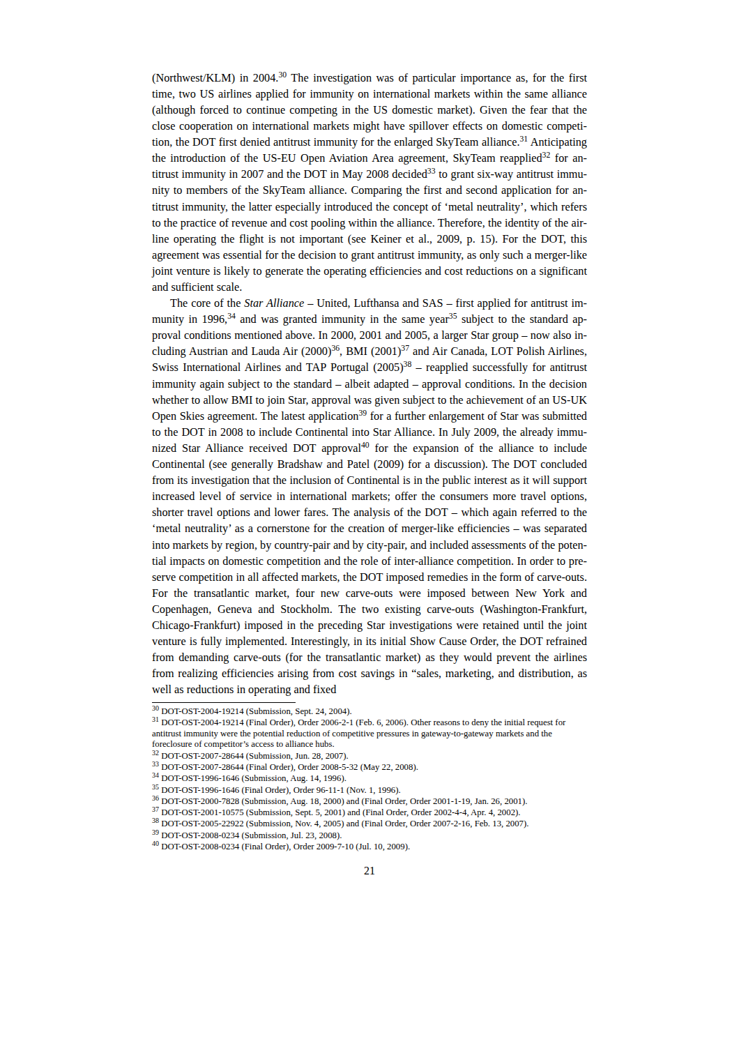(Northwest/KLM) in 2004.30 The investigation was of particular importance as, for the first time, two US airlines applied for immunity on international markets within the same alliance (although forced to continue competing in the US domestic market). Given the fear that the close cooperation on international markets might have spillover effects on domestic competition, the DOT first denied antitrust immunity for the enlarged SkyTeam alliance.31 Anticipating the introduction of the US-EU Open Aviation Area agreement, SkyTeam reapplied32 for antitrust immunity in 2007 and the DOT in May 2008 decided33 to grant six-way antitrust immunity to members of the SkyTeam alliance. Comparing the first and second application for antitrust immunity, the latter especially introduced the concept of ‘metal neutrality’, which refers to the practice of revenue and cost pooling within the alliance. Therefore, the identity of the airline operating the flight is not important (see Keiner et al., 2009, p. 15). For the DOT, this agreement was essential for the decision to grant antitrust immunity, as only such a merger-like joint venture is likely to generate the operating efficiencies and cost reductions on a significant and sufficient scale.
The core of the Star Alliance – United, Lufthansa and SAS – first applied for antitrust immunity in 1996,34 and was granted immunity in the same year35 subject to the standard approval conditions mentioned above. In 2000, 2001 and 2005, a larger Star group – now also including Austrian and Lauda Air (2000)36, BMI (2001)37 and Air Canada, LOT Polish Airlines, Swiss International Airlines and TAP Portugal (2005)38 – reapplied successfully for antitrust immunity again subject to the standard – albeit adapted – approval conditions. In the decision whether to allow BMI to join Star, approval was given subject to the achievement of an US-UK Open Skies agreement. The latest application39 for a further enlargement of Star was submitted to the DOT in 2008 to include Continental into Star Alliance. In July 2009, the already immunized Star Alliance received DOT approval40 for the expansion of the alliance to include Continental (see generally Bradshaw and Patel (2009) for a discussion). The DOT concluded from its investigation that the inclusion of Continental is in the public interest as it will support increased level of service in international markets; offer the consumers more travel options, shorter travel options and lower fares. The analysis of the DOT – which again referred to the ‘metal neutrality’ as a cornerstone for the creation of merger-like efficiencies – was separated into markets by region, by country-pair and by city-pair, and included assessments of the potential impacts on domestic competition and the role of inter-alliance competition. In order to preserve competition in all affected markets, the DOT imposed remedies in the form of carve-outs. For the transatlantic market, four new carve-outs were imposed between New York and Copenhagen, Geneva and Stockholm. The two existing carve-outs (Washington-Frankfurt, Chicago-Frankfurt) imposed in the preceding Star investigations were retained until the joint venture is fully implemented. Interestingly, in its initial Show Cause Order, the DOT refrained from demanding carve-outs (for the transatlantic market) as they would prevent the airlines from realizing efficiencies arising from cost savings in “sales, marketing, and distribution, as well as reductions in operating and fixed
30 DOT-OST-2004-19214 (Submission, Sept. 24, 2004).
31 DOT-OST-2004-19214 (Final Order), Order 2006-2-1 (Feb. 6, 2006). Other reasons to deny the initial request for antitrust immunity were the potential reduction of competitive pressures in gateway-to-gateway markets and the foreclosure of competitor’s access to alliance hubs.
32 DOT-OST-2007-28644 (Submission, Jun. 28, 2007).
33 DOT-OST-2007-28644 (Final Order), Order 2008-5-32 (May 22, 2008).
34 DOT-OST-1996-1646 (Submission, Aug. 14, 1996).
35 DOT-OST-1996-1646 (Final Order), Order 96-11-1 (Nov. 1, 1996).
36 DOT-OST-2000-7828 (Submission, Aug. 18, 2000) and (Final Order, Order 2001-1-19, Jan. 26, 2001).
37 DOT-OST-2001-10575 (Submission, Sept. 5, 2001) and (Final Order, Order 2002-4-4, Apr. 4, 2002).
38 DOT-OST-2005-22922 (Submission, Nov. 4, 2005) and (Final Order, Order 2007-2-16, Feb. 13, 2007).
39 DOT-OST-2008-0234 (Submission, Jul. 23, 2008).
40 DOT-OST-2008-0234 (Final Order), Order 2009-7-10 (Jul. 10, 2009).
21